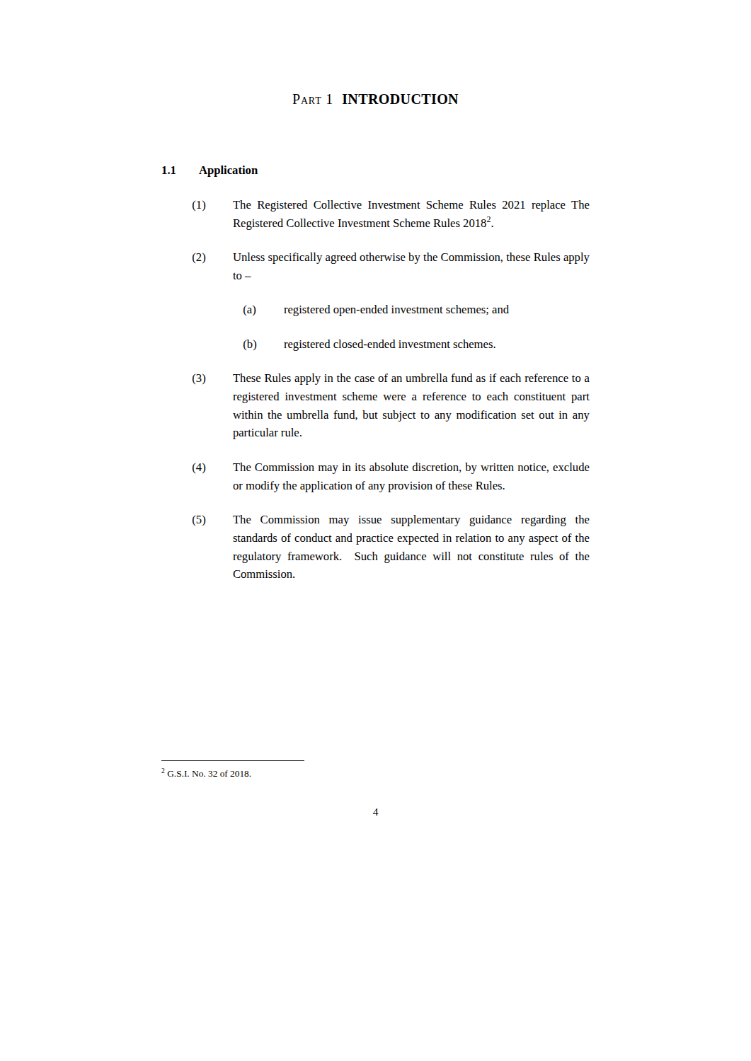Part 1 INTRODUCTION
1.1 Application
(1) The Registered Collective Investment Scheme Rules 2021 replace The Registered Collective Investment Scheme Rules 20182.
(2) Unless specifically agreed otherwise by the Commission, these Rules apply to –
(a) registered open-ended investment schemes; and
(b) registered closed-ended investment schemes.
(3) These Rules apply in the case of an umbrella fund as if each reference to a registered investment scheme were a reference to each constituent part within the umbrella fund, but subject to any modification set out in any particular rule.
(4) The Commission may in its absolute discretion, by written notice, exclude or modify the application of any provision of these Rules.
(5) The Commission may issue supplementary guidance regarding the standards of conduct and practice expected in relation to any aspect of the regulatory framework. Such guidance will not constitute rules of the Commission.
2 G.S.I. No. 32 of 2018.
4